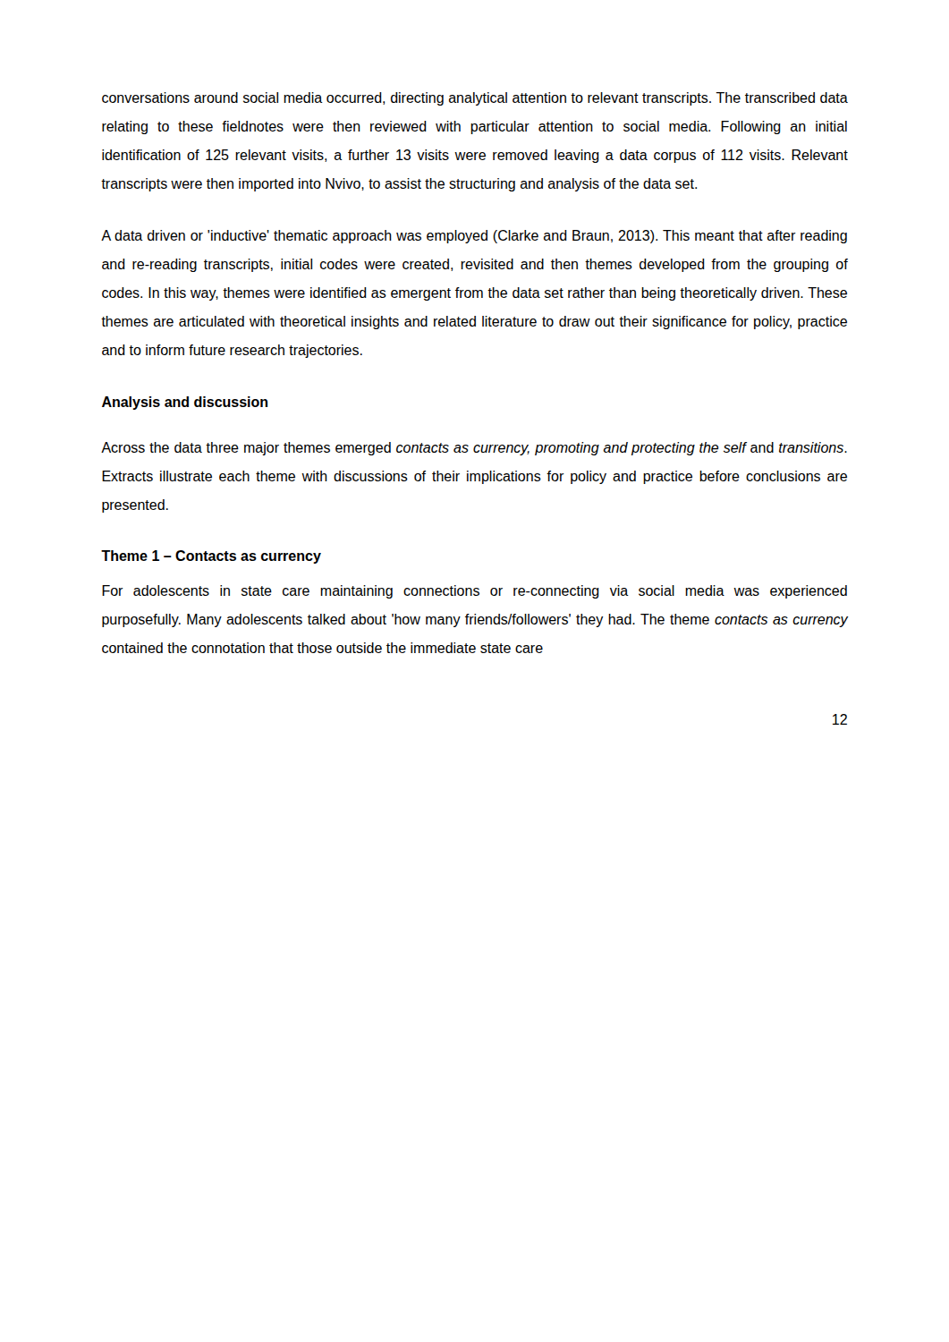conversations around social media occurred, directing analytical attention to relevant transcripts. The transcribed data relating to these fieldnotes were then reviewed with particular attention to social media. Following an initial identification of 125 relevant visits, a further 13 visits were removed leaving a data corpus of 112 visits. Relevant transcripts were then imported into Nvivo, to assist the structuring and analysis of the data set.
A data driven or 'inductive' thematic approach was employed (Clarke and Braun, 2013). This meant that after reading and re-reading transcripts, initial codes were created, revisited and then themes developed from the grouping of codes. In this way, themes were identified as emergent from the data set rather than being theoretically driven. These themes are articulated with theoretical insights and related literature to draw out their significance for policy, practice and to inform future research trajectories.
Analysis and discussion
Across the data three major themes emerged contacts as currency, promoting and protecting the self and transitions. Extracts illustrate each theme with discussions of their implications for policy and practice before conclusions are presented.
Theme 1 – Contacts as currency
For adolescents in state care maintaining connections or re-connecting via social media was experienced purposefully. Many adolescents talked about 'how many friends/followers' they had. The theme contacts as currency contained the connotation that those outside the immediate state care
12